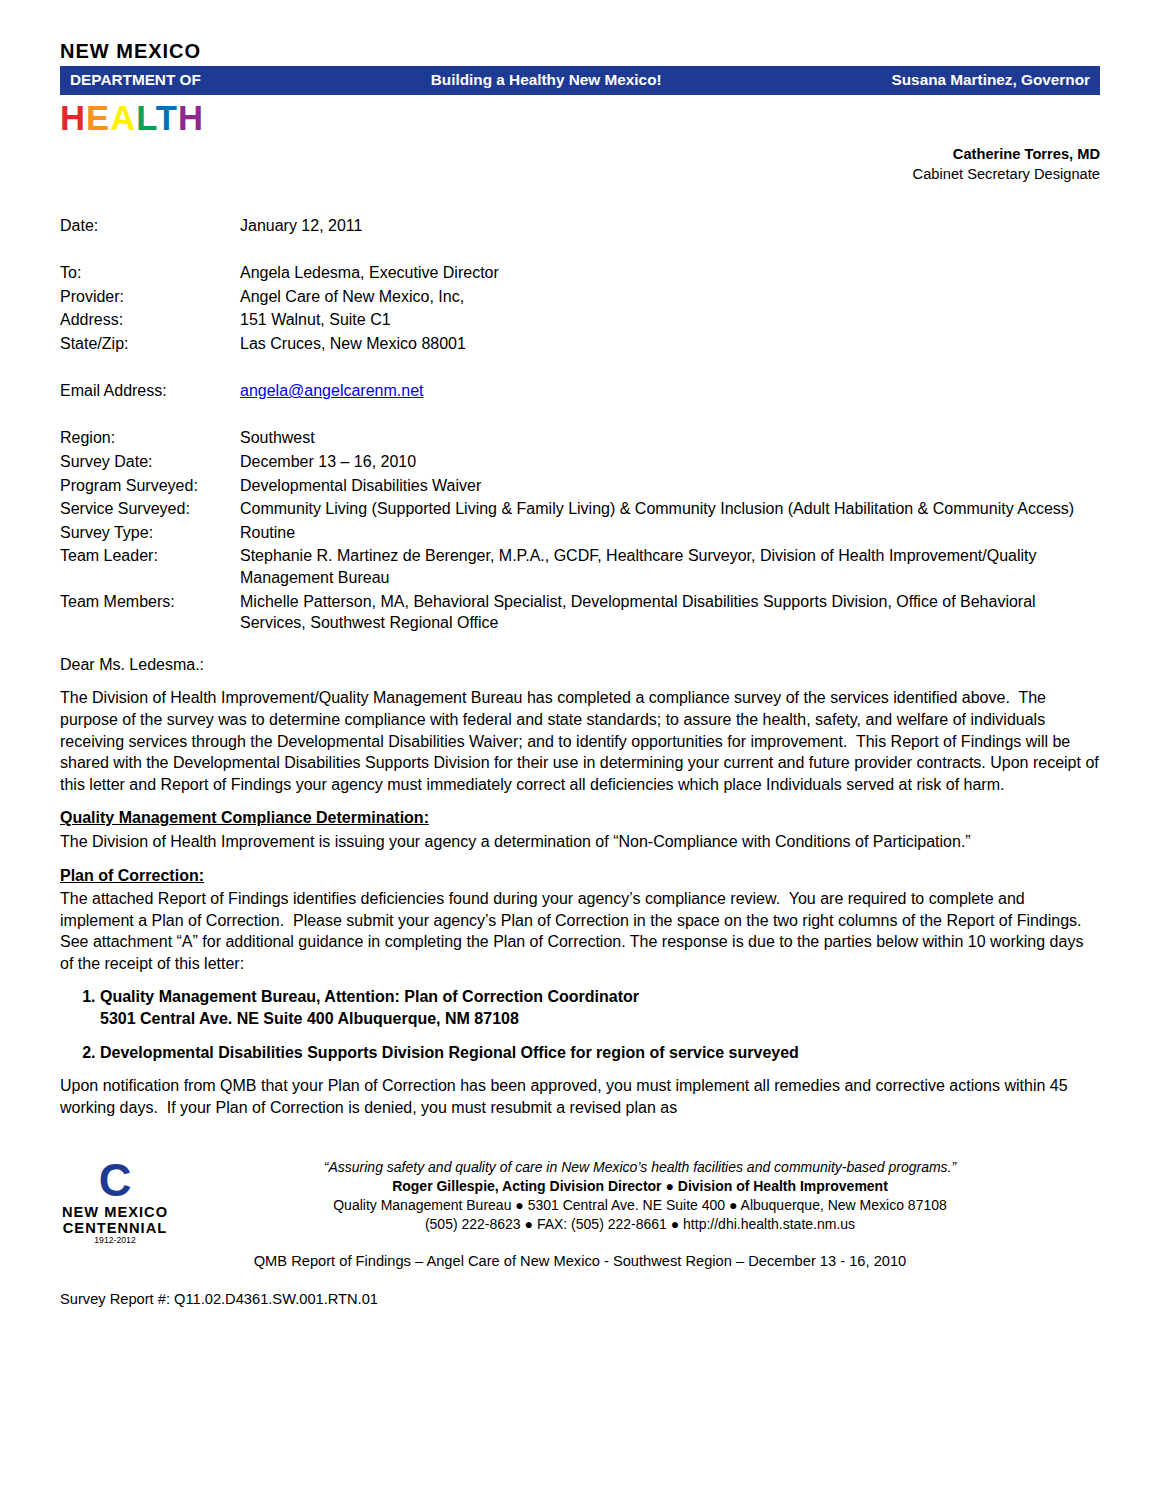NEW MEXICO
DEPARTMENT OF Building a Healthy New Mexico! Susana Martinez, Governor
HEALTH
Catherine Torres, MD
Cabinet Secretary Designate
| Date: | January 12, 2011 |
| To: | Angela Ledesma, Executive Director |
| Provider: | Angel Care of New Mexico, Inc, |
| Address: | 151 Walnut, Suite C1 |
| State/Zip: | Las Cruces, New Mexico 88001 |
| Email Address: | angela@angelcarenm.net |
| Region: | Southwest |
| Survey Date: | December 13 – 16, 2010 |
| Program Surveyed: | Developmental Disabilities Waiver |
| Service Surveyed: | Community Living (Supported Living & Family Living) & Community Inclusion (Adult Habilitation & Community Access) |
| Survey Type: | Routine |
| Team Leader: | Stephanie R. Martinez de Berenger, M.P.A., GCDF, Healthcare Surveyor, Division of Health Improvement/Quality Management Bureau |
| Team Members: | Michelle Patterson, MA, Behavioral Specialist, Developmental Disabilities Supports Division, Office of Behavioral Services, Southwest Regional Office |
Dear Ms. Ledesma.:
The Division of Health Improvement/Quality Management Bureau has completed a compliance survey of the services identified above. The purpose of the survey was to determine compliance with federal and state standards; to assure the health, safety, and welfare of individuals receiving services through the Developmental Disabilities Waiver; and to identify opportunities for improvement. This Report of Findings will be shared with the Developmental Disabilities Supports Division for their use in determining your current and future provider contracts. Upon receipt of this letter and Report of Findings your agency must immediately correct all deficiencies which place Individuals served at risk of harm.
Quality Management Compliance Determination:
The Division of Health Improvement is issuing your agency a determination of “Non-Compliance with Conditions of Participation.”
Plan of Correction:
The attached Report of Findings identifies deficiencies found during your agency’s compliance review. You are required to complete and implement a Plan of Correction. Please submit your agency’s Plan of Correction in the space on the two right columns of the Report of Findings. See attachment “A” for additional guidance in completing the Plan of Correction. The response is due to the parties below within 10 working days of the receipt of this letter:
Quality Management Bureau, Attention: Plan of Correction Coordinator 5301 Central Ave. NE Suite 400 Albuquerque, NM 87108
Developmental Disabilities Supports Division Regional Office for region of service surveyed
Upon notification from QMB that your Plan of Correction has been approved, you must implement all remedies and corrective actions within 45 working days. If your Plan of Correction is denied, you must resubmit a revised plan as
C
NEW MEXICO
CENTENNIAL
1912-2012
“Assuring safety and quality of care in New Mexico’s health facilities and community-based programs.”
Roger Gillespie, Acting Division Director ● Division of Health Improvement
Quality Management Bureau ● 5301 Central Ave. NE Suite 400 ● Albuquerque, New Mexico 87108
(505) 222-8623 ● FAX: (505) 222-8661 ● http://dhi.health.state.nm.us
QMB Report of Findings – Angel Care of New Mexico - Southwest Region – December 13 - 16, 2010
Survey Report #: Q11.02.D4361.SW.001.RTN.01